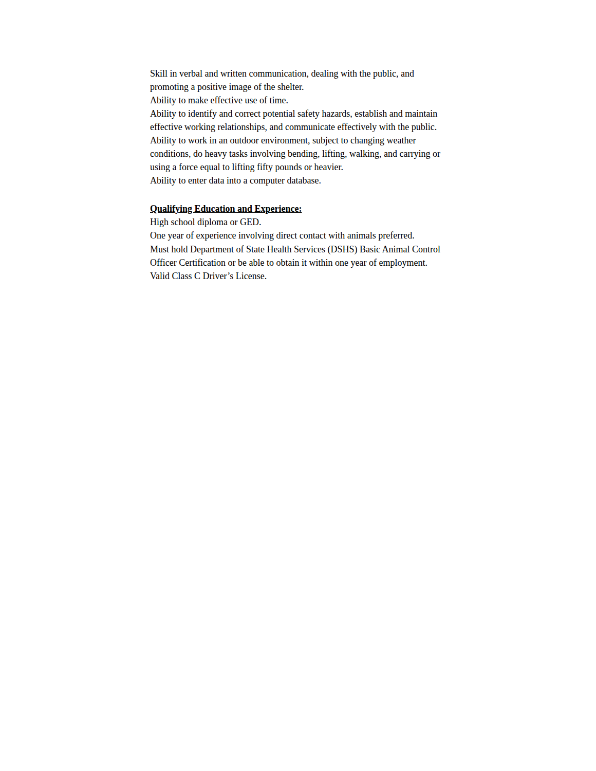Skill in verbal and written communication, dealing with the public, and promoting a positive image of the shelter.
Ability to make effective use of time.
Ability to identify and correct potential safety hazards, establish and maintain effective working relationships, and communicate effectively with the public.
Ability to work in an outdoor environment, subject to changing weather conditions, do heavy tasks involving bending, lifting, walking, and carrying or using a force equal to lifting fifty pounds or heavier.
Ability to enter data into a computer database.
Qualifying Education and Experience:
High school diploma or GED.
One year of experience involving direct contact with animals preferred.
Must hold Department of State Health Services (DSHS) Basic Animal Control Officer Certification or be able to obtain it within one year of employment.
Valid Class C Driver’s License.